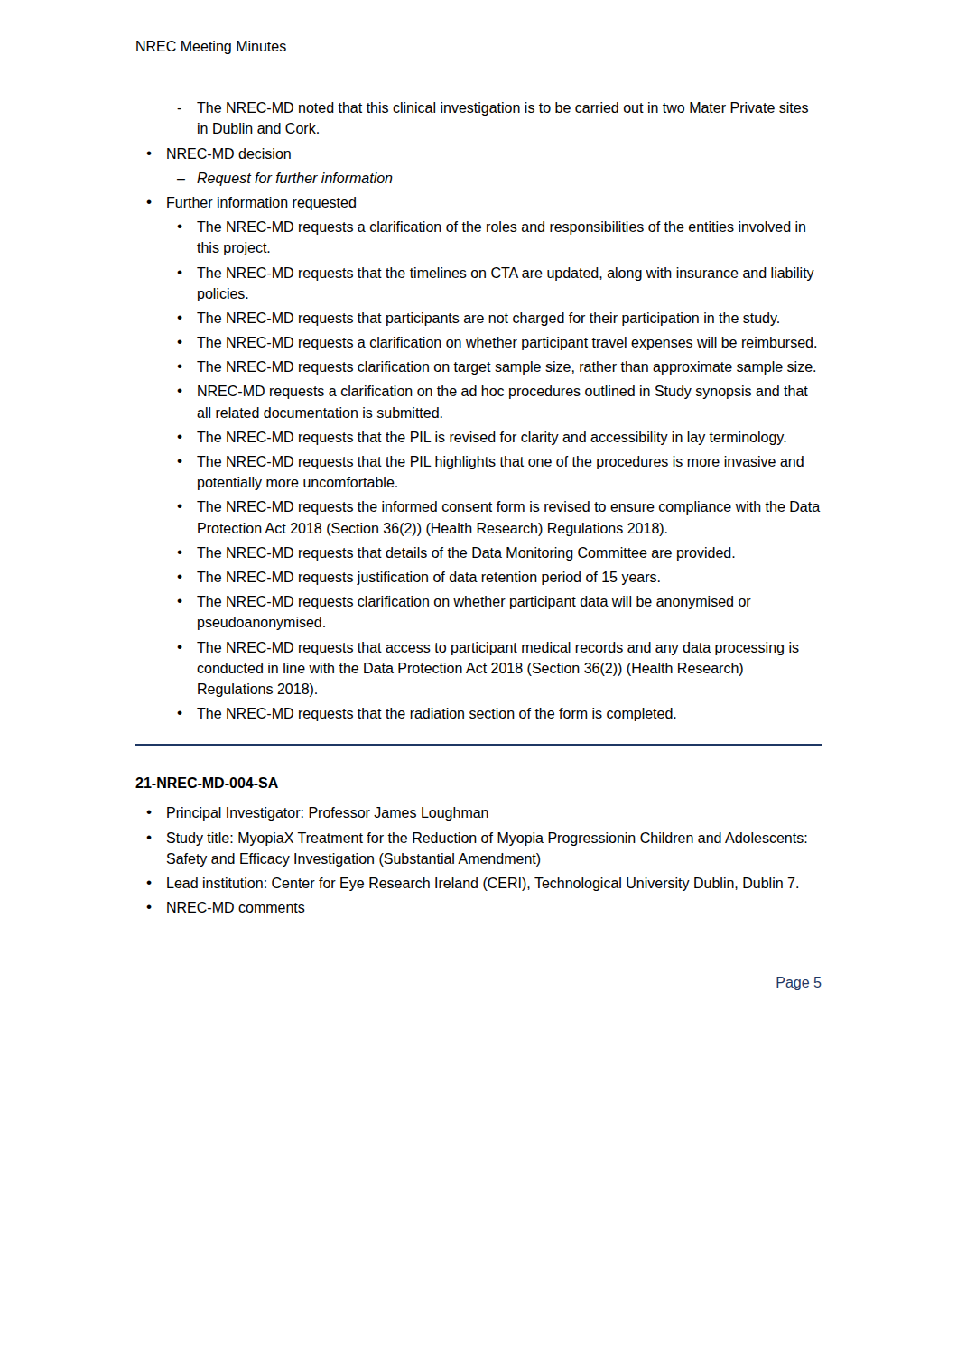NREC Meeting Minutes
The NREC-MD noted that this clinical investigation is to be carried out in two Mater Private sites in Dublin and Cork.
NREC-MD decision
Request for further information
Further information requested
The NREC-MD requests a clarification of the roles and responsibilities of the entities involved in this project.
The NREC-MD requests that the timelines on CTA are updated, along with insurance and liability policies.
The NREC-MD requests that participants are not charged for their participation in the study.
The NREC-MD requests a clarification on whether participant travel expenses will be reimbursed.
The NREC-MD requests clarification on target sample size, rather than approximate sample size.
NREC-MD requests a clarification on the ad hoc procedures outlined in Study synopsis and that all related documentation is submitted.
The NREC-MD requests that the PIL is revised for clarity and accessibility in lay terminology.
The NREC-MD requests that the PIL highlights that one of the procedures is more invasive and potentially more uncomfortable.
The NREC-MD requests the informed consent form is revised to ensure compliance with the Data Protection Act 2018 (Section 36(2)) (Health Research) Regulations 2018).
The NREC-MD requests that details of the Data Monitoring Committee are provided.
The NREC-MD requests justification of data retention period of 15 years.
The NREC-MD requests clarification on whether participant data will be anonymised or pseudoanonymised.
The NREC-MD requests that access to participant medical records and any data processing is conducted in line with the Data Protection Act 2018 (Section 36(2)) (Health Research) Regulations 2018).
The NREC-MD requests that the radiation section of the form is completed.
21-NREC-MD-004-SA
Principal Investigator: Professor James Loughman
Study title: MyopiaX Treatment for the Reduction of Myopia Progressionin Children and Adolescents: Safety and Efficacy Investigation (Substantial Amendment)
Lead institution: Center for Eye Research Ireland (CERI), Technological University Dublin, Dublin 7.
NREC-MD comments
Page 5